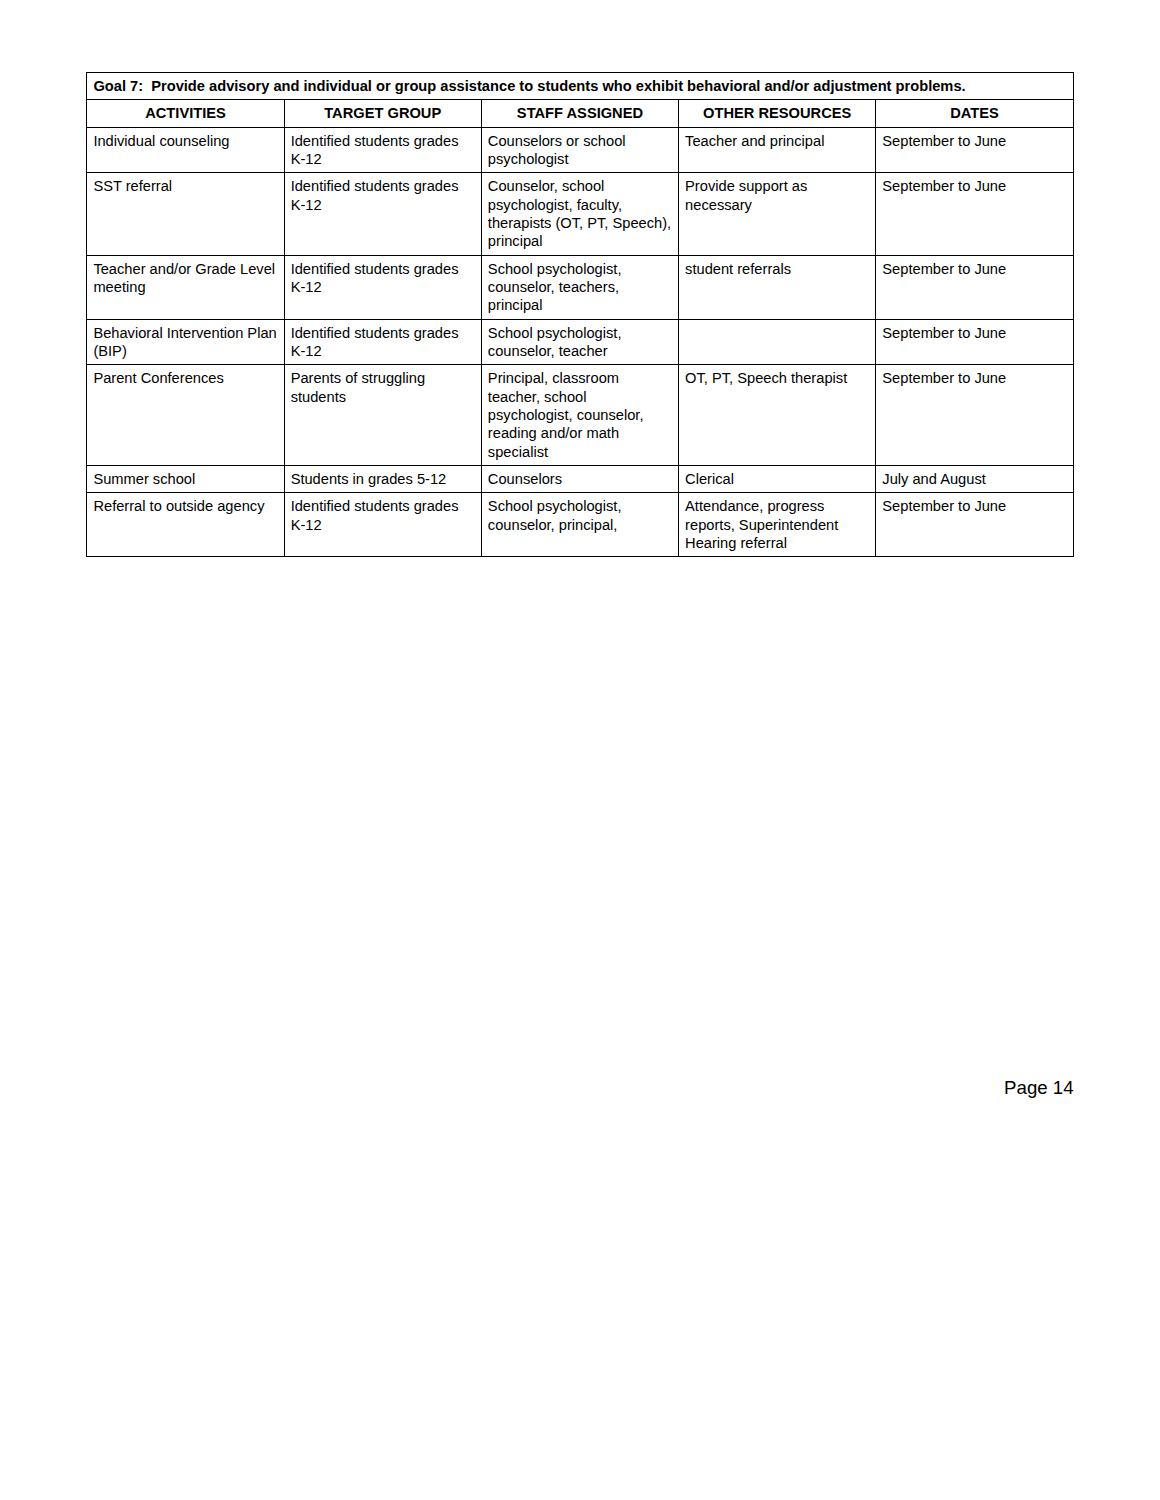| Goal 7: Provide advisory and individual or group assistance to students who exhibit behavioral and/or adjustment problems. |
| ACTIVITIES | TARGET GROUP | STAFF ASSIGNED | OTHER RESOURCES | DATES |
| Individual counseling | Identified students grades K-12 | Counselors or school psychologist | Teacher and principal | September to June |
| SST referral | Identified students grades K-12 | Counselor, school psychologist, faculty, therapists (OT, PT, Speech), principal | Provide support as necessary | September to June |
| Teacher and/or Grade Level meeting | Identified students grades K-12 | School psychologist, counselor, teachers, principal | student referrals | September to June |
| Behavioral Intervention Plan (BIP) | Identified students grades K-12 | School psychologist, counselor, teacher | | September to June |
| Parent Conferences | Parents of struggling students | Principal, classroom teacher, school psychologist, counselor, reading and/or math specialist | OT, PT, Speech therapist | September to June |
| Summer school | Students in grades 5-12 | Counselors | Clerical | July and August |
| Referral to outside agency | Identified students grades K-12 | School psychologist, counselor, principal, | Attendance, progress reports, Superintendent Hearing referral | September to June |
Page 14